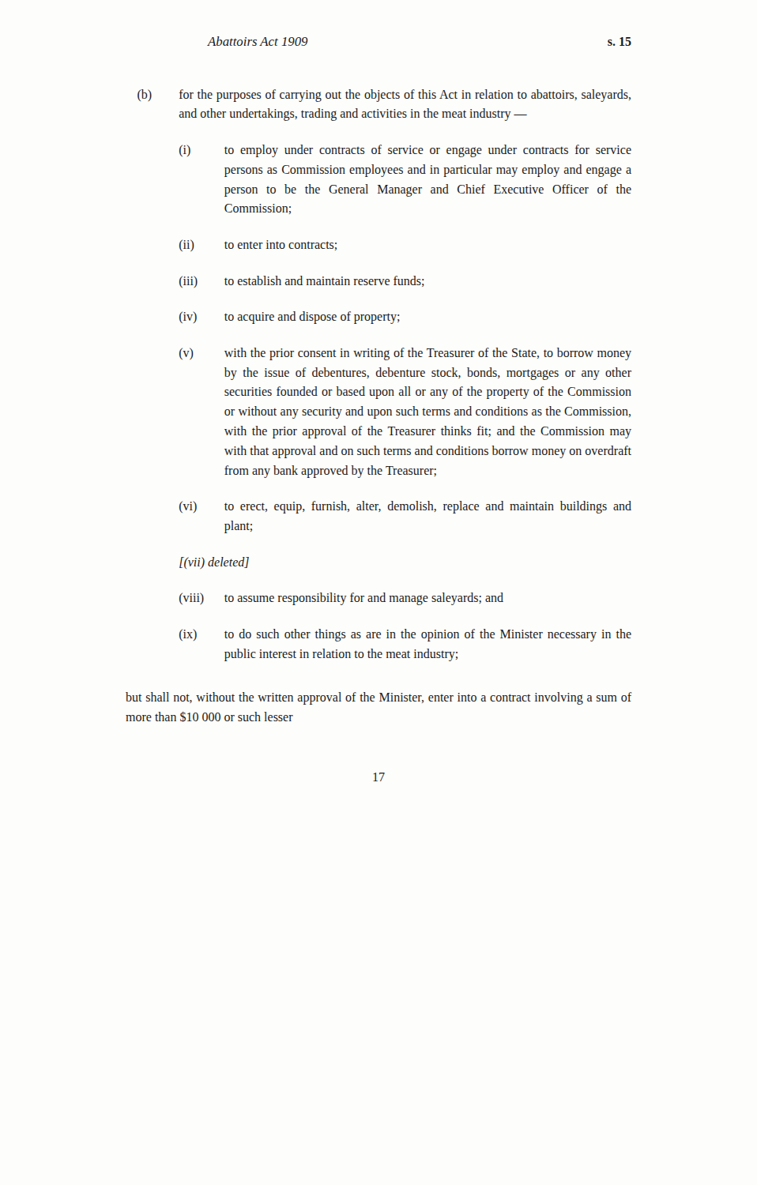Abattoirs Act 1909
s. 15
(b)
for the purposes of carrying out the objects of this Act in relation to abattoirs, saleyards, and other undertakings, trading and activities in the meat industry —
(i) to employ under contracts of service or engage under contracts for service persons as Commission employees and in particular may employ and engage a person to be the General Manager and Chief Executive Officer of the Commission;
(ii) to enter into contracts;
(iii) to establish and maintain reserve funds;
(iv) to acquire and dispose of property;
(v) with the prior consent in writing of the Treasurer of the State, to borrow money by the issue of debentures, debenture stock, bonds, mortgages or any other securities founded or based upon all or any of the property of the Commission or without any security and upon such terms and conditions as the Commission, with the prior approval of the Treasurer thinks fit; and the Commission may with that approval and on such terms and conditions borrow money on overdraft from any bank approved by the Treasurer;
(vi) to erect, equip, furnish, alter, demolish, replace and maintain buildings and plant;
[(vii) deleted]
(viii) to assume responsibility for and manage saleyards; and
(ix) to do such other things as are in the opinion of the Minister necessary in the public interest in relation to the meat industry;
but shall not, without the written approval of the Minister, enter into a contract involving a sum of more than $10 000 or such lesser
17